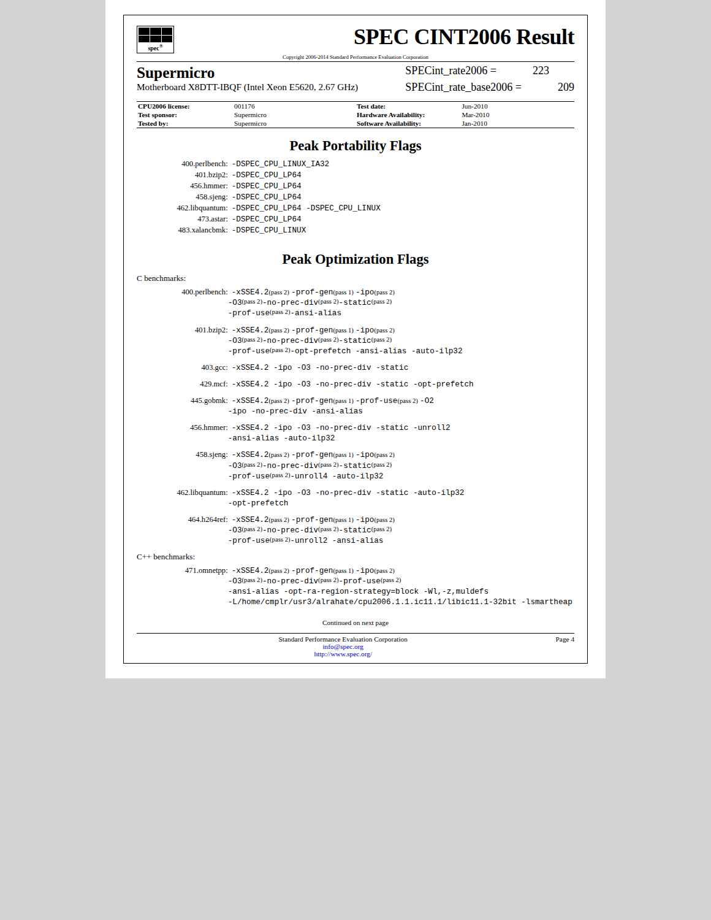spec®
SPEC CINT2006 Result
Copyright 2006-2014 Standard Performance Evaluation Corporation
Supermicro
Motherboard X8DTT-IBQF (Intel Xeon E5620, 2.67 GHz)
SPECint_rate2006 = 223
SPECint_rate_base2006 = 209
| CPU2006 license: | 001176 | Test date: | Jun-2010 |
| Test sponsor: | Supermicro | Hardware Availability: | Mar-2010 |
| Tested by: | Supermicro | Software Availability: | Jan-2010 |
Peak Portability Flags
400.perlbench:
-DSPEC_CPU_LINUX_IA32
401.bzip2:
-DSPEC_CPU_LP64
456.hmmer:
-DSPEC_CPU_LP64
458.sjeng:
-DSPEC_CPU_LP64
462.libquantum:
-DSPEC_CPU_LP64 -DSPEC_CPU_LINUX
473.astar:
-DSPEC_CPU_LP64
483.xalancbmk:
-DSPEC_CPU_LINUX
Peak Optimization Flags
C benchmarks:
400.perlbench:
-xSSE4.2(pass 2) -prof-gen(pass 1) -ipo(pass 2)
-O3(pass 2) -no-prec-div(pass 2) -static(pass 2)
-prof-use(pass 2) -ansi-alias
401.bzip2:
-xSSE4.2(pass 2) -prof-gen(pass 1) -ipo(pass 2)
-O3(pass 2) -no-prec-div(pass 2) -static(pass 2)
-prof-use(pass 2) -opt-prefetch -ansi-alias -auto-ilp32
403.gcc:
-xSSE4.2 -ipo -O3 -no-prec-div -static
429.mcf:
-xSSE4.2 -ipo -O3 -no-prec-div -static -opt-prefetch
445.gobmk:
-xSSE4.2(pass 2) -prof-gen(pass 1) -prof-use(pass 2) -O2
-ipo -no-prec-div -ansi-alias
456.hmmer:
-xSSE4.2 -ipo -O3 -no-prec-div -static -unroll2
-ansi-alias -auto-ilp32
458.sjeng:
-xSSE4.2(pass 2) -prof-gen(pass 1) -ipo(pass 2)
-O3(pass 2) -no-prec-div(pass 2) -static(pass 2)
-prof-use(pass 2) -unroll4 -auto-ilp32
462.libquantum:
-xSSE4.2 -ipo -O3 -no-prec-div -static -auto-ilp32
-opt-prefetch
464.h264ref:
-xSSE4.2(pass 2) -prof-gen(pass 1) -ipo(pass 2)
-O3(pass 2) -no-prec-div(pass 2) -static(pass 2)
-prof-use(pass 2) -unroll2 -ansi-alias
C++ benchmarks:
471.omnetpp:
-xSSE4.2(pass 2) -prof-gen(pass 1) -ipo(pass 2)
-O3(pass 2) -no-prec-div(pass 2) -prof-use(pass 2)
-ansi-alias -opt-ra-region-strategy=block -Wl,-z,muldefs
-L/home/cmplr/usr3/alrahate/cpu2006.1.1.ic11.1/libic11.1-32bit -lsmartheap
Continued on next page
Standard Performance Evaluation Corporation
info@spec.org
http://www.spec.org/
Page 4